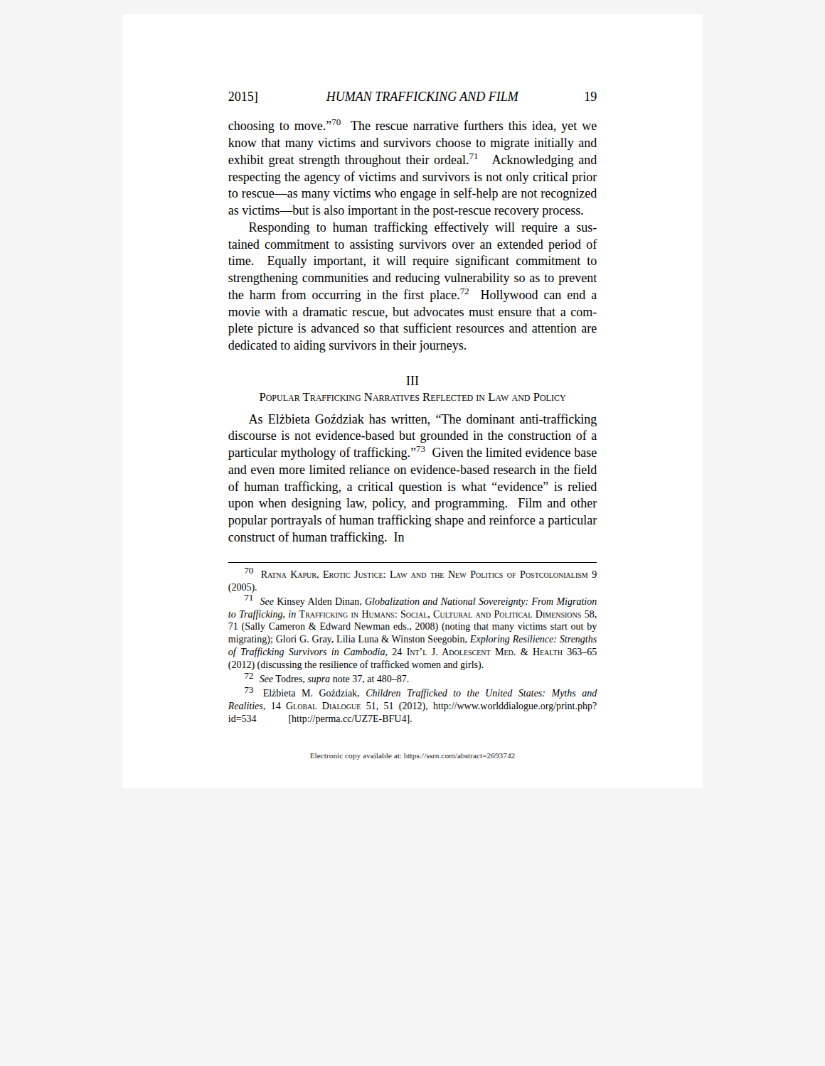2015] HUMAN TRAFFICKING AND FILM 19
choosing to move.”70 The rescue narrative furthers this idea, yet we know that many victims and survivors choose to migrate initially and exhibit great strength throughout their ordeal.71 Acknowledging and respecting the agency of victims and survivors is not only critical prior to rescue—as many victims who engage in self-help are not recognized as victims—but is also important in the post-rescue recovery process.
Responding to human trafficking effectively will require a sustained commitment to assisting survivors over an extended period of time. Equally important, it will require significant commitment to strengthening communities and reducing vulnerability so as to prevent the harm from occurring in the first place.72 Hollywood can end a movie with a dramatic rescue, but advocates must ensure that a complete picture is advanced so that sufficient resources and attention are dedicated to aiding survivors in their journeys.
III
Popular Trafficking Narratives Reflected in Law and Policy
As Elżbieta Goździak has written, “The dominant anti-trafficking discourse is not evidence-based but grounded in the construction of a particular mythology of trafficking.”73 Given the limited evidence base and even more limited reliance on evidence-based research in the field of human trafficking, a critical question is what “evidence” is relied upon when designing law, policy, and programming. Film and other popular portrayals of human trafficking shape and reinforce a particular construct of human trafficking. In
70 Ratna Kapur, Erotic Justice: Law and the New Politics of Postcolonialism 9 (2005).
71 See Kinsey Alden Dinan, Globalization and National Sovereignty: From Migration to Trafficking, in Trafficking in Humans: Social, Cultural and Political Dimensions 58, 71 (Sally Cameron & Edward Newman eds., 2008) (noting that many victims start out by migrating); Glori G. Gray, Lilia Luna & Winston Seegobin, Exploring Resilience: Strengths of Trafficking Survivors in Cambodia, 24 Int’l J. Adolescent Med. & Health 363–65 (2012) (discussing the resilience of trafficked women and girls).
72 See Todres, supra note 37, at 480–87.
73 Elżbieta M. Goździak, Children Trafficked to the United States: Myths and Realities, 14 Global Dialogue 51, 51 (2012), http://www.worlddialogue.org/print.php?id=534 [http://perma.cc/UZ7E-BFU4].
Electronic copy available at: https://ssrn.com/abstract=2693742